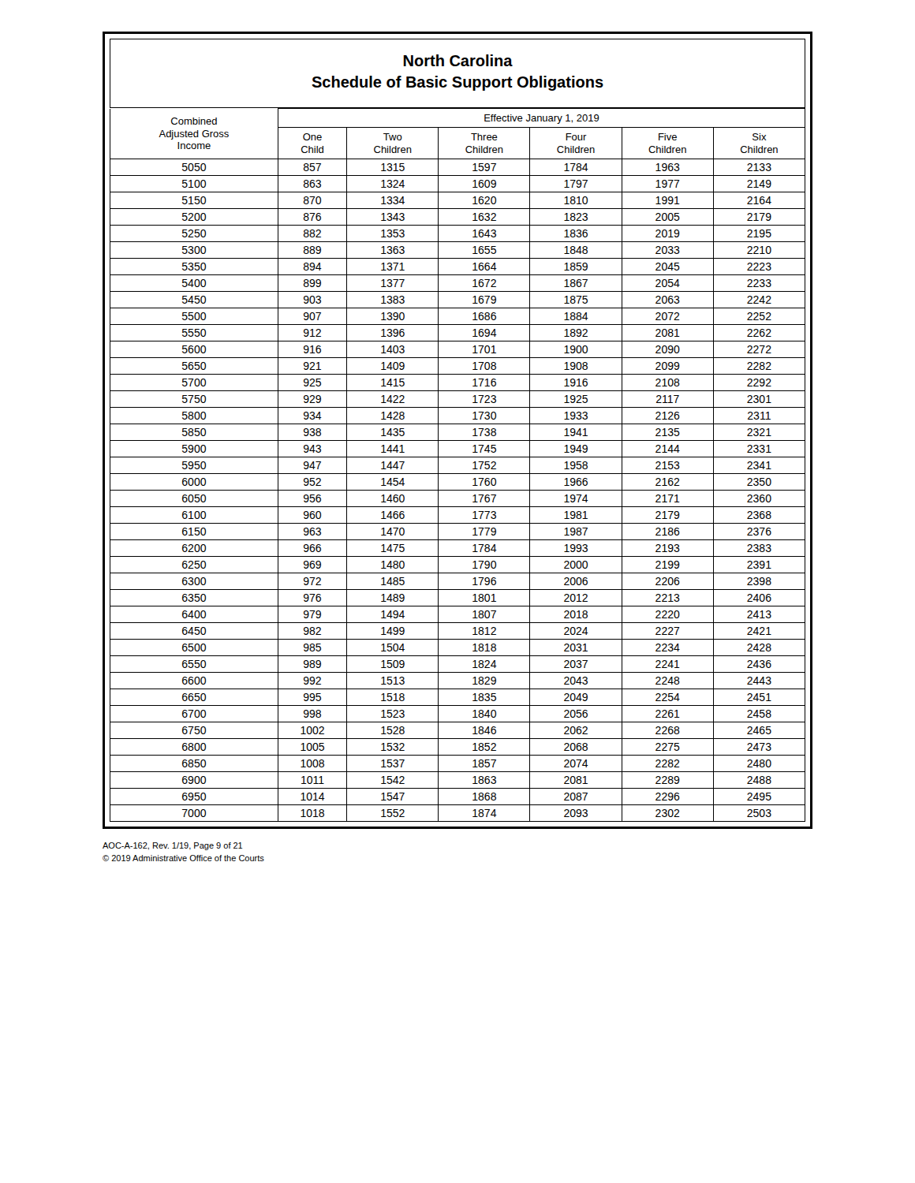North Carolina
Schedule of Basic Support Obligations
| Combined Adjusted Gross Income | Effective January 1, 2019 |
| --- | --- |
| One Child | Two Children | Three Children | Four Children | Five Children | Six Children |
| 5050 | 857 | 1315 | 1597 | 1784 | 1963 | 2133 |
| 5100 | 863 | 1324 | 1609 | 1797 | 1977 | 2149 |
| 5150 | 870 | 1334 | 1620 | 1810 | 1991 | 2164 |
| 5200 | 876 | 1343 | 1632 | 1823 | 2005 | 2179 |
| 5250 | 882 | 1353 | 1643 | 1836 | 2019 | 2195 |
| 5300 | 889 | 1363 | 1655 | 1848 | 2033 | 2210 |
| 5350 | 894 | 1371 | 1664 | 1859 | 2045 | 2223 |
| 5400 | 899 | 1377 | 1672 | 1867 | 2054 | 2233 |
| 5450 | 903 | 1383 | 1679 | 1875 | 2063 | 2242 |
| 5500 | 907 | 1390 | 1686 | 1884 | 2072 | 2252 |
| 5550 | 912 | 1396 | 1694 | 1892 | 2081 | 2262 |
| 5600 | 916 | 1403 | 1701 | 1900 | 2090 | 2272 |
| 5650 | 921 | 1409 | 1708 | 1908 | 2099 | 2282 |
| 5700 | 925 | 1415 | 1716 | 1916 | 2108 | 2292 |
| 5750 | 929 | 1422 | 1723 | 1925 | 2117 | 2301 |
| 5800 | 934 | 1428 | 1730 | 1933 | 2126 | 2311 |
| 5850 | 938 | 1435 | 1738 | 1941 | 2135 | 2321 |
| 5900 | 943 | 1441 | 1745 | 1949 | 2144 | 2331 |
| 5950 | 947 | 1447 | 1752 | 1958 | 2153 | 2341 |
| 6000 | 952 | 1454 | 1760 | 1966 | 2162 | 2350 |
| 6050 | 956 | 1460 | 1767 | 1974 | 2171 | 2360 |
| 6100 | 960 | 1466 | 1773 | 1981 | 2179 | 2368 |
| 6150 | 963 | 1470 | 1779 | 1987 | 2186 | 2376 |
| 6200 | 966 | 1475 | 1784 | 1993 | 2193 | 2383 |
| 6250 | 969 | 1480 | 1790 | 2000 | 2199 | 2391 |
| 6300 | 972 | 1485 | 1796 | 2006 | 2206 | 2398 |
| 6350 | 976 | 1489 | 1801 | 2012 | 2213 | 2406 |
| 6400 | 979 | 1494 | 1807 | 2018 | 2220 | 2413 |
| 6450 | 982 | 1499 | 1812 | 2024 | 2227 | 2421 |
| 6500 | 985 | 1504 | 1818 | 2031 | 2234 | 2428 |
| 6550 | 989 | 1509 | 1824 | 2037 | 2241 | 2436 |
| 6600 | 992 | 1513 | 1829 | 2043 | 2248 | 2443 |
| 6650 | 995 | 1518 | 1835 | 2049 | 2254 | 2451 |
| 6700 | 998 | 1523 | 1840 | 2056 | 2261 | 2458 |
| 6750 | 1002 | 1528 | 1846 | 2062 | 2268 | 2465 |
| 6800 | 1005 | 1532 | 1852 | 2068 | 2275 | 2473 |
| 6850 | 1008 | 1537 | 1857 | 2074 | 2282 | 2480 |
| 6900 | 1011 | 1542 | 1863 | 2081 | 2289 | 2488 |
| 6950 | 1014 | 1547 | 1868 | 2087 | 2296 | 2495 |
| 7000 | 1018 | 1552 | 1874 | 2093 | 2302 | 2503 |
AOC-A-162, Rev. 1/19, Page 9 of 21
© 2019 Administrative Office of the Courts